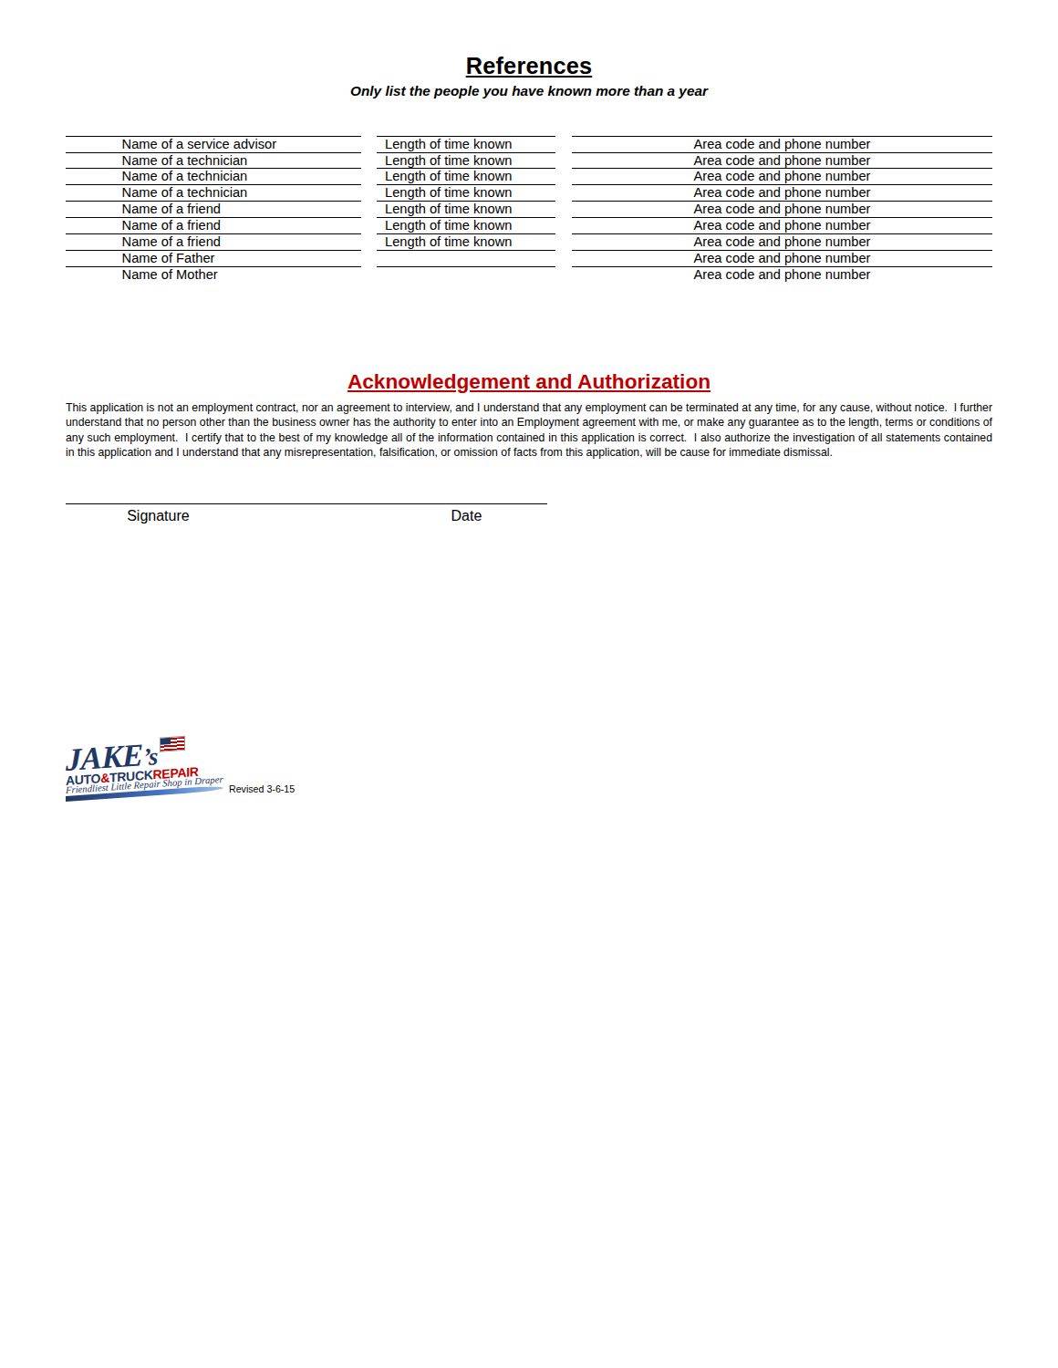References
Only list the people you have known more than a year
| Name of a service advisor | | Length of time known | | Area code and phone number |
| Name of a technician | | Length of time known | | Area code and phone number |
| Name of a technician | | Length of time known | | Area code and phone number |
| Name of a technician | | Length of time known | | Area code and phone number |
| Name of a friend | | Length of time known | | Area code and phone number |
| Name of a friend | | Length of time known | | Area code and phone number |
| Name of a friend | | Length of time known | | Area code and phone number |
| Name of Father | | | | Area code and phone number |
| Name of Mother | | | | Area code and phone number |
Acknowledgement and Authorization
This application is not an employment contract, nor an agreement to interview, and I understand that any employment can be terminated at any time, for any cause, without notice. I further understand that no person other than the business owner has the authority to enter into an Employment agreement with me, or make any guarantee as to the length, terms or conditions of any such employment. I certify that to the best of my knowledge all of the information contained in this application is correct. I also authorize the investigation of all statements contained in this application and I understand that any misrepresentation, falsification, or omission of facts from this application, will be cause for immediate dismissal.
Signature Date
JAKE’s
AUTO&TRUCKREPAIR
Friendliest Little Repair Shop in Draper
Revised 3-6-15